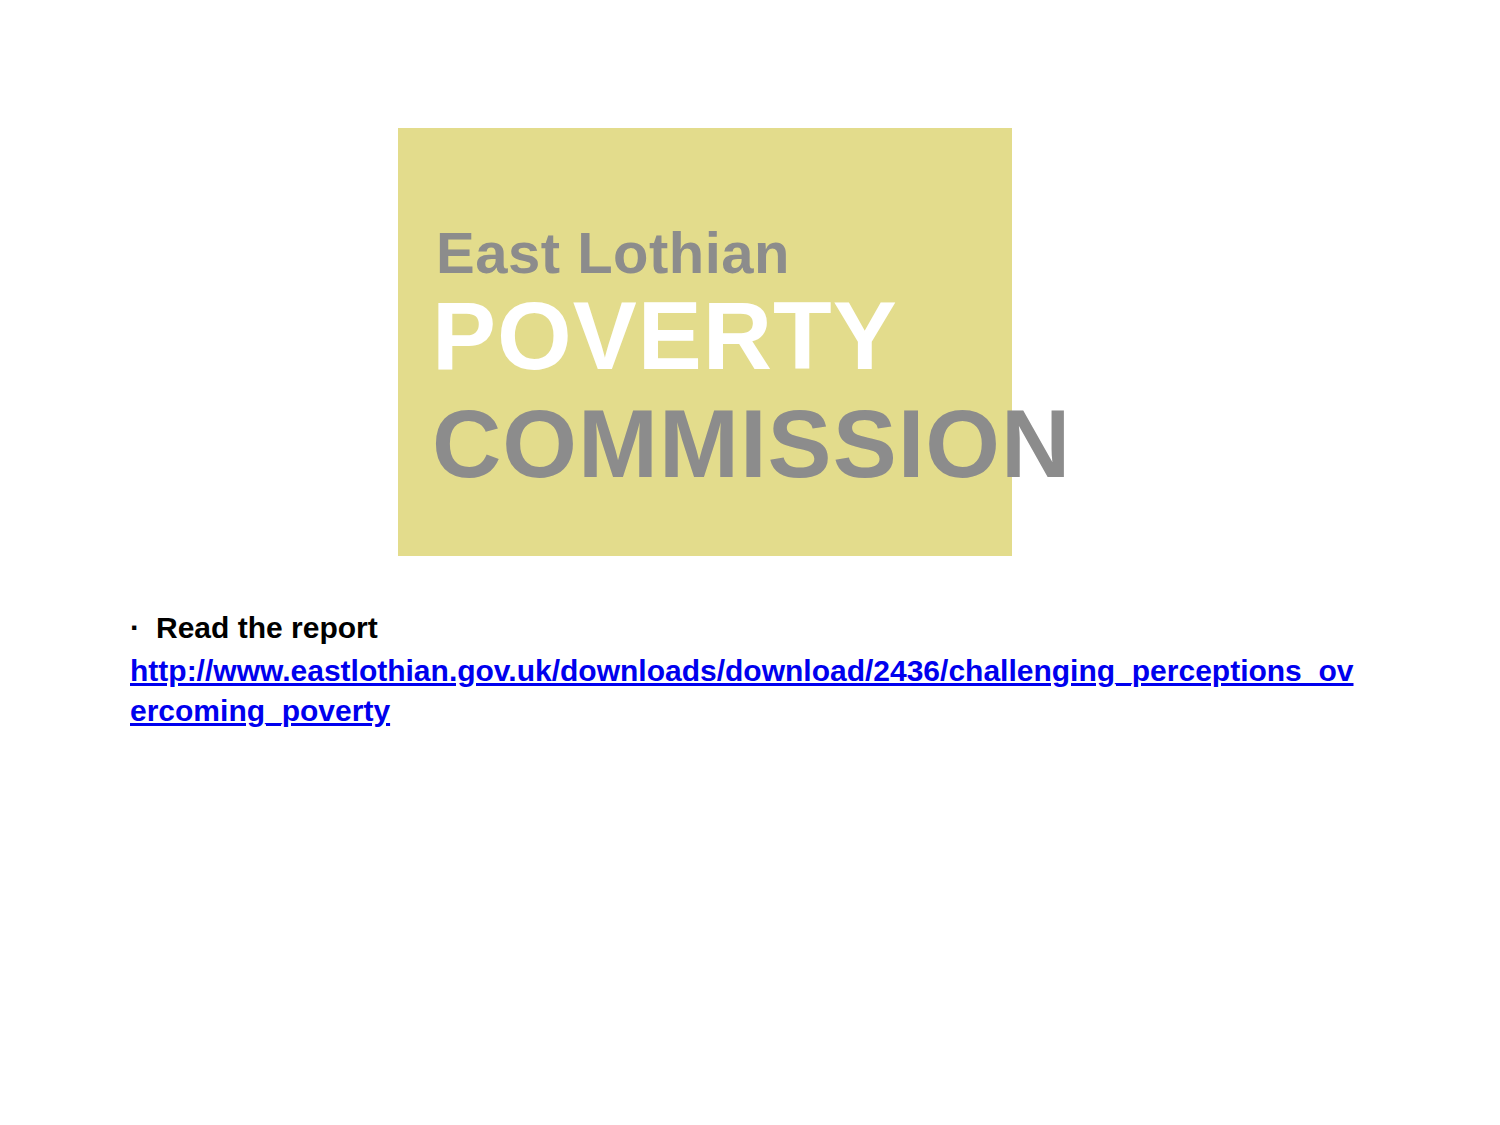East Lothian
POVERTY
COMMISSION
·Read the report http://www.eastlothian.gov.uk/downloads/download/2436/challenging_perceptions_overcoming_poverty